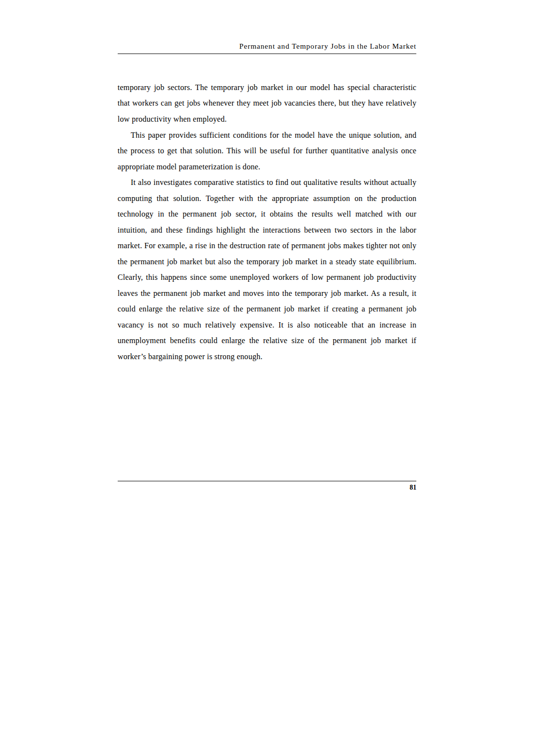Permanent and Temporary Jobs in the Labor Market
temporary job sectors. The temporary job market in our model has special characteristic that workers can get jobs whenever they meet job vacancies there, but they have relatively low productivity when employed.
This paper provides sufficient conditions for the model have the unique solution, and the process to get that solution. This will be useful for further quantitative analysis once appropriate model parameterization is done.
It also investigates comparative statistics to find out qualitative results without actually computing that solution. Together with the appropriate assumption on the production technology in the permanent job sector, it obtains the results well matched with our intuition, and these findings highlight the interactions between two sectors in the labor market. For example, a rise in the destruction rate of permanent jobs makes tighter not only the permanent job market but also the temporary job market in a steady state equilibrium. Clearly, this happens since some unemployed workers of low permanent job productivity leaves the permanent job market and moves into the temporary job market. As a result, it could enlarge the relative size of the permanent job market if creating a permanent job vacancy is not so much relatively expensive. It is also noticeable that an increase in unemployment benefits could enlarge the relative size of the permanent job market if worker’s bargaining power is strong enough.
81